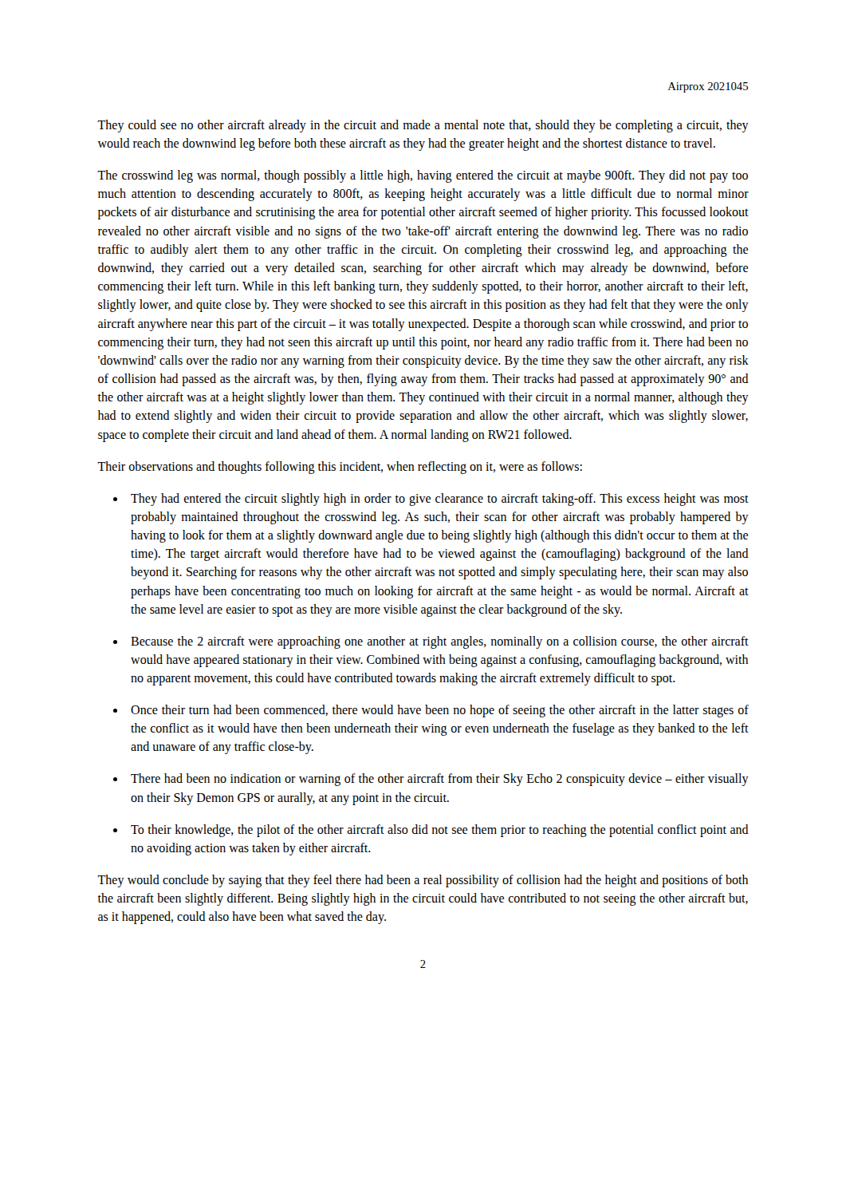Airprox 2021045
They could see no other aircraft already in the circuit and made a mental note that, should they be completing a circuit, they would reach the downwind leg before both these aircraft as they had the greater height and the shortest distance to travel.
The crosswind leg was normal, though possibly a little high, having entered the circuit at maybe 900ft. They did not pay too much attention to descending accurately to 800ft, as keeping height accurately was a little difficult due to normal minor pockets of air disturbance and scrutinising the area for potential other aircraft seemed of higher priority. This focussed lookout revealed no other aircraft visible and no signs of the two 'take-off' aircraft entering the downwind leg. There was no radio traffic to audibly alert them to any other traffic in the circuit. On completing their crosswind leg, and approaching the downwind, they carried out a very detailed scan, searching for other aircraft which may already be downwind, before commencing their left turn. While in this left banking turn, they suddenly spotted, to their horror, another aircraft to their left, slightly lower, and quite close by. They were shocked to see this aircraft in this position as they had felt that they were the only aircraft anywhere near this part of the circuit – it was totally unexpected. Despite a thorough scan while crosswind, and prior to commencing their turn, they had not seen this aircraft up until this point, nor heard any radio traffic from it. There had been no 'downwind' calls over the radio nor any warning from their conspicuity device. By the time they saw the other aircraft, any risk of collision had passed as the aircraft was, by then, flying away from them. Their tracks had passed at approximately 90° and the other aircraft was at a height slightly lower than them. They continued with their circuit in a normal manner, although they had to extend slightly and widen their circuit to provide separation and allow the other aircraft, which was slightly slower, space to complete their circuit and land ahead of them. A normal landing on RW21 followed.
Their observations and thoughts following this incident, when reflecting on it, were as follows:
They had entered the circuit slightly high in order to give clearance to aircraft taking-off. This excess height was most probably maintained throughout the crosswind leg. As such, their scan for other aircraft was probably hampered by having to look for them at a slightly downward angle due to being slightly high (although this didn't occur to them at the time). The target aircraft would therefore have had to be viewed against the (camouflaging) background of the land beyond it. Searching for reasons why the other aircraft was not spotted and simply speculating here, their scan may also perhaps have been concentrating too much on looking for aircraft at the same height - as would be normal. Aircraft at the same level are easier to spot as they are more visible against the clear background of the sky.
Because the 2 aircraft were approaching one another at right angles, nominally on a collision course, the other aircraft would have appeared stationary in their view. Combined with being against a confusing, camouflaging background, with no apparent movement, this could have contributed towards making the aircraft extremely difficult to spot.
Once their turn had been commenced, there would have been no hope of seeing the other aircraft in the latter stages of the conflict as it would have then been underneath their wing or even underneath the fuselage as they banked to the left and unaware of any traffic close-by.
There had been no indication or warning of the other aircraft from their Sky Echo 2 conspicuity device – either visually on their Sky Demon GPS or aurally, at any point in the circuit.
To their knowledge, the pilot of the other aircraft also did not see them prior to reaching the potential conflict point and no avoiding action was taken by either aircraft.
They would conclude by saying that they feel there had been a real possibility of collision had the height and positions of both the aircraft been slightly different. Being slightly high in the circuit could have contributed to not seeing the other aircraft but, as it happened, could also have been what saved the day.
2